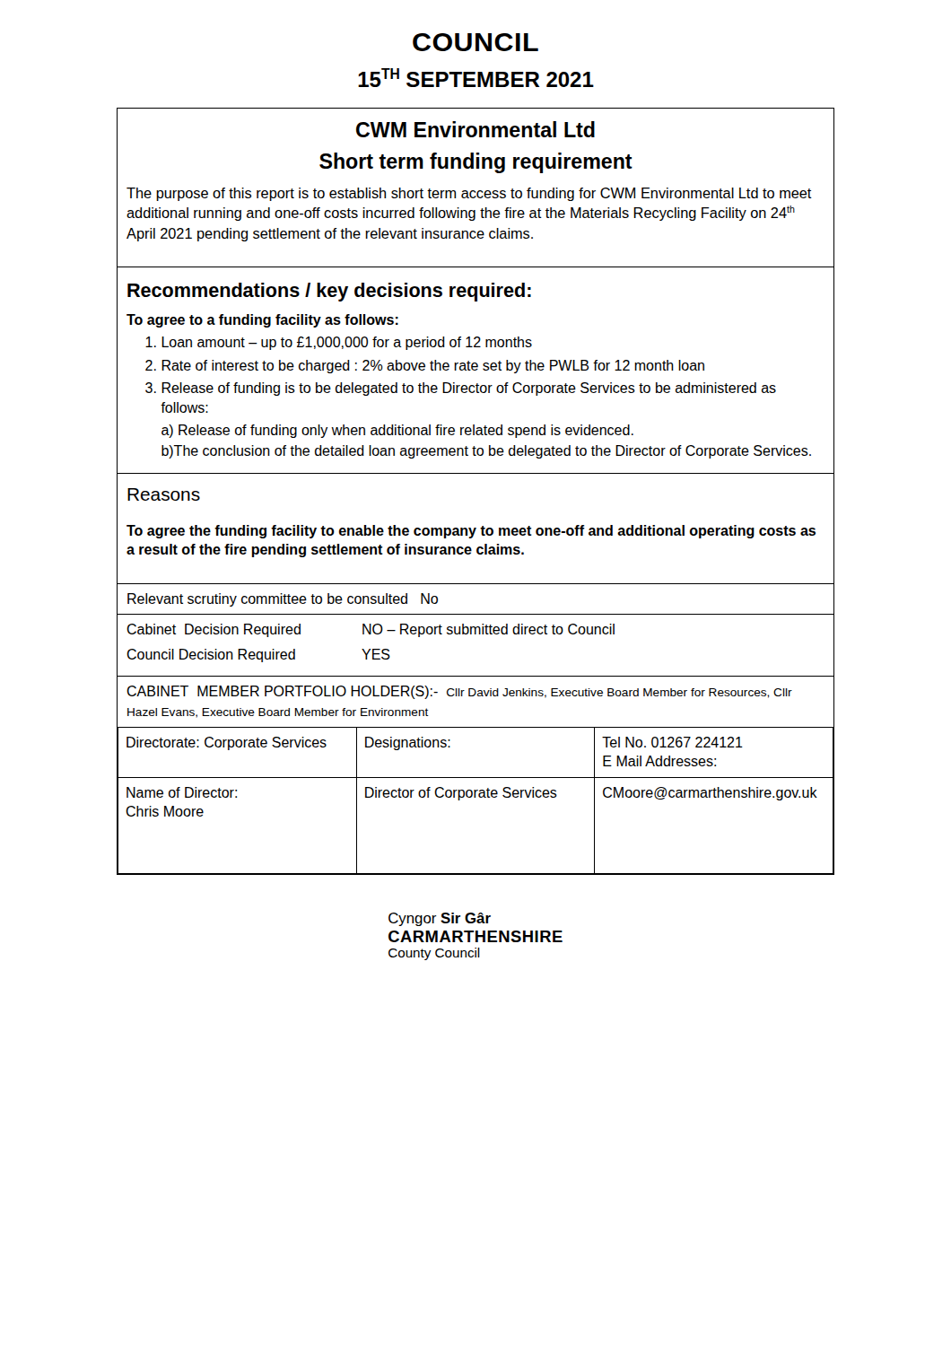COUNCIL
15TH SEPTEMBER 2021
CWM Environmental Ltd
Short term funding requirement
The purpose of this report is to establish short term access to funding for CWM Environmental Ltd to meet additional running and one-off costs incurred following the fire at the Materials Recycling Facility on 24th April 2021 pending settlement of the relevant insurance claims.
Recommendations / key decisions required:
To agree to a funding facility as follows:
Loan amount – up to £1,000,000 for a period of 12 months
Rate of interest to be charged : 2% above the rate set by the PWLB for 12 month loan
Release of funding is to be delegated to the Director of Corporate Services to be administered as follows:
a) Release of funding only when additional fire related spend is evidenced.
b)The conclusion of the detailed loan agreement to be delegated to the Director of Corporate Services.
Reasons
To agree the funding facility to enable the company to meet one-off and additional operating costs as a result of the fire pending settlement of insurance claims.
Relevant scrutiny committee to be consulted No
Cabinet Decision Required NO – Report submitted direct to Council
Council Decision Required YES
CABINET MEMBER PORTFOLIO HOLDER(S):- Cllr David Jenkins, Executive Board Member for Resources, Cllr Hazel Evans, Executive Board Member for Environment
| Directorate: Corporate Services | Designations: | Tel No. 01267 224121 E Mail Addresses: |
| Name of Director: Chris Moore | Director of Corporate Services | CMoore@carmarthenshire.gov.uk |
Cyngor Sir Gâr
CARMARTHENSHIRE
County Council